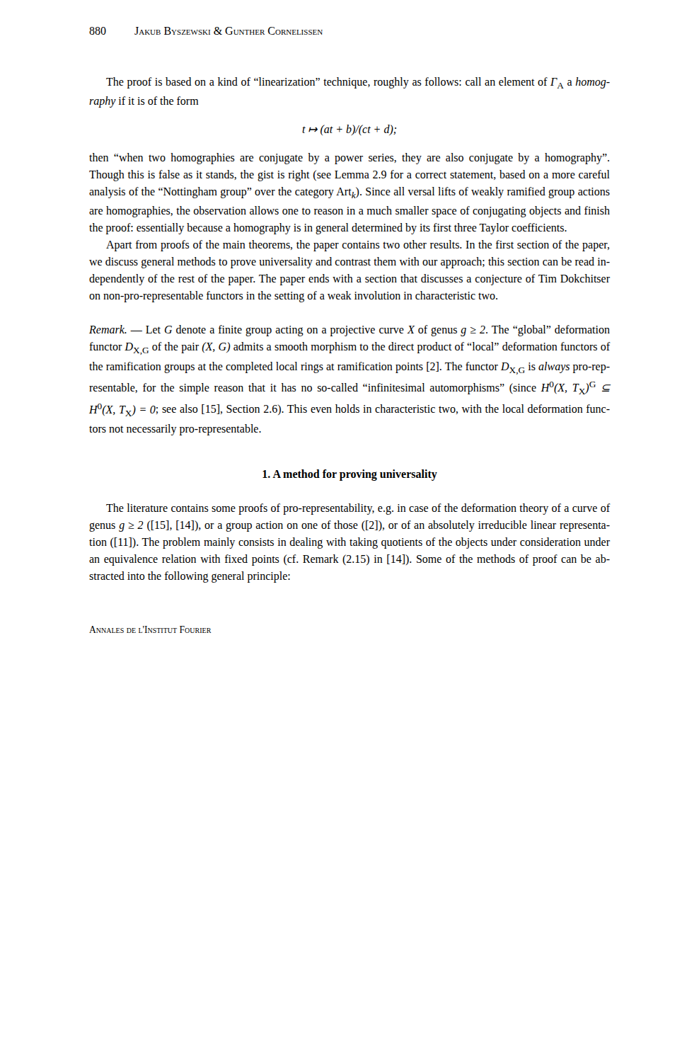880 Jakub Byszewski & Gunther Cornelissen
The proof is based on a kind of “linearization” technique, roughly as follows: call an element of ΓA a homography if it is of the form
t ↦ (at + b)/(ct + d);
then “when two homographies are conjugate by a power series, they are also conjugate by a homography”. Though this is false as it stands, the gist is right (see Lemma 2.9 for a correct statement, based on a more careful analysis of the “Nottingham group” over the category Artk). Since all versal lifts of weakly ramified group actions are homographies, the observation allows one to reason in a much smaller space of conjugating objects and finish the proof: essentially because a homography is in general determined by its first three Taylor coefficients.
Apart from proofs of the main theorems, the paper contains two other results. In the first section of the paper, we discuss general methods to prove universality and contrast them with our approach; this section can be read independently of the rest of the paper. The paper ends with a section that discusses a conjecture of Tim Dokchitser on non-pro-representable functors in the setting of a weak involution in characteristic two.
Remark. — Let G denote a finite group acting on a projective curve X of genus g ≥ 2. The “global” deformation functor DX,G of the pair (X, G) admits a smooth morphism to the direct product of “local” deformation functors of the ramification groups at the completed local rings at ramification points [2]. The functor DX,G is always pro-representable, for the simple reason that it has no so-called “infinitesimal automorphisms” (since H0(X, TX)G ⊆ H0(X, TX) = 0; see also [15], Section 2.6). This even holds in characteristic two, with the local deformation functors not necessarily pro-representable.
1. A method for proving universality
The literature contains some proofs of pro-representability, e.g. in case of the deformation theory of a curve of genus g ≥ 2 ([15], [14]), or a group action on one of those ([2]), or of an absolutely irreducible linear representation ([11]). The problem mainly consists in dealing with taking quotients of the objects under consideration under an equivalence relation with fixed points (cf. Remark (2.15) in [14]). Some of the methods of proof can be abstracted into the following general principle:
Annales de l'Institut Fourier